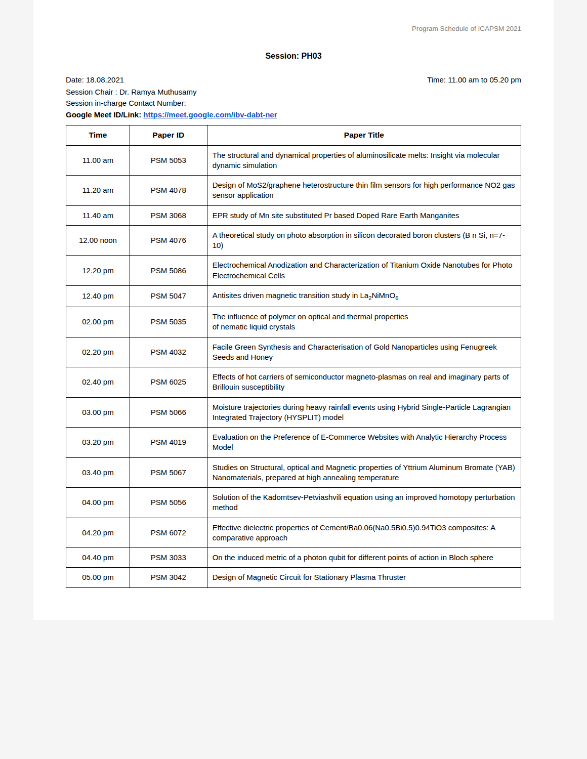Program Schedule of ICAPSM 2021
Session: PH03
Date: 18.08.2021 Time: 11.00 am to 05.20 pm
Session Chair : Dr. Ramya Muthusamy
Session in-charge Contact Number:
Google Meet ID/Link: https://meet.google.com/ibv-dabt-ner
| Time | Paper ID | Paper Title |
| --- | --- | --- |
| 11.00 am | PSM 5053 | The structural and dynamical properties of aluminosilicate melts: Insight via molecular dynamic simulation |
| 11.20 am | PSM 4078 | Design of MoS2/graphene heterostructure thin film sensors for high performance NO2 gas sensor application |
| 11.40 am | PSM 3068 | EPR study of Mn site substituted Pr based Doped Rare Earth Manganites |
| 12.00 noon | PSM 4076 | A theoretical study on photo absorption in silicon decorated boron clusters (B n Si, n=7-10) |
| 12.20 pm | PSM 5086 | Electrochemical Anodization and Characterization of Titanium Oxide Nanotubes for Photo Electrochemical Cells |
| 12.40 pm | PSM 5047 | Antisites driven magnetic transition study in La 2 NiMnO 6 |
| 02.00 pm | PSM 5035 | The influence of polymer on optical and thermal properties of nematic liquid crystals |
| 02.20 pm | PSM 4032 | Facile Green Synthesis and Characterisation of Gold Nanoparticles using Fenugreek Seeds and Honey |
| 02.40 pm | PSM 6025 | Effects of hot carriers of semiconductor magneto-plasmas on real and imaginary parts of Brillouin susceptibility |
| 03.00 pm | PSM 5066 | Moisture trajectories during heavy rainfall events using Hybrid Single-Particle Lagrangian Integrated Trajectory (HYSPLIT) model |
| 03.20 pm | PSM 4019 | Evaluation on the Preference of E-Commerce Websites with Analytic Hierarchy Process Model |
| 03.40 pm | PSM 5067 | Studies on Structural, optical and Magnetic properties of Yttrium Aluminum Bromate (YAB) Nanomaterials, prepared at high annealing temperature |
| 04.00 pm | PSM 5056 | Solution of the Kadomtsev-Petviashvili equation using an improved homotopy perturbation method |
| 04.20 pm | PSM 6072 | Effective dielectric properties of Cement/Ba0.06(Na0.5Bi0.5)0.94TiO3 composites: A comparative approach |
| 04.40 pm | PSM 3033 | On the induced metric of a photon qubit for different points of action in Bloch sphere |
| 05.00 pm | PSM 3042 | Design of Magnetic Circuit for Stationary Plasma Thruster |